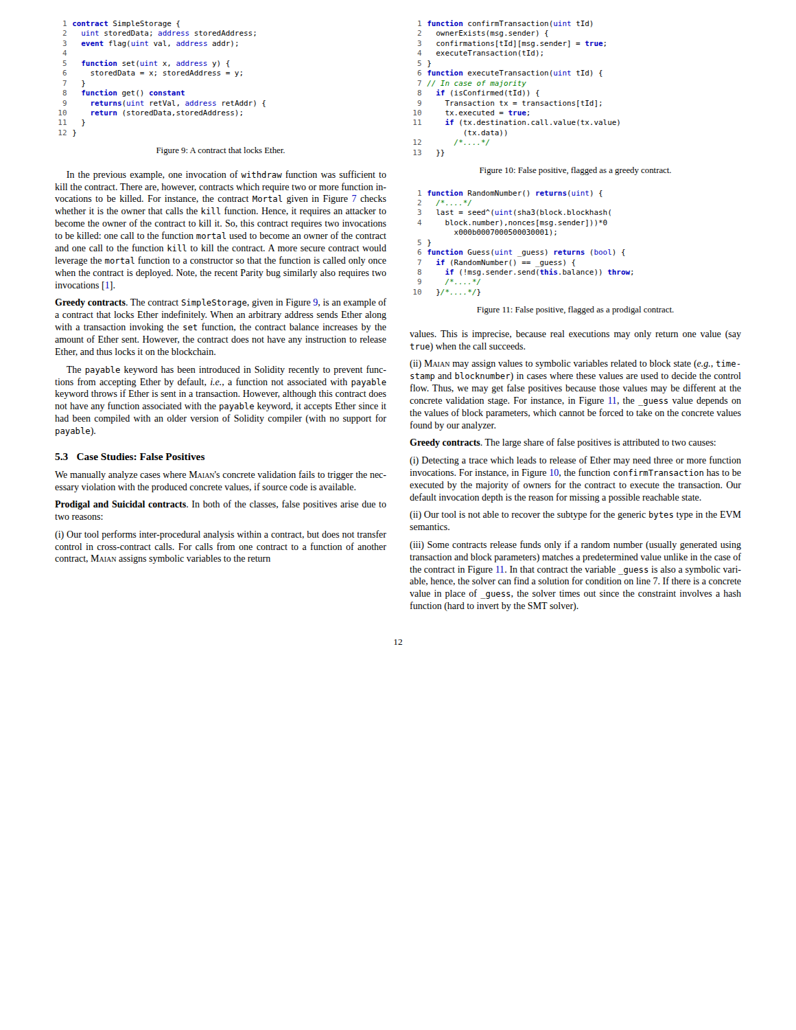1 contract SimpleStorage {
2  uint storedData; address storedAddress;
3  event flag(uint val, address addr);
4
5  function set(uint x, address y) {
6    storedData = x; storedAddress = y;
7  }
8  function get() constant
9    returns(uint retVal, address retAddr) {
10    return (storedData,storedAddress);
11  }
12}
Figure 9: A contract that locks Ether.
In the previous example, one invocation of withdraw function was sufficient to kill the contract. There are, however, contracts which require two or more function invocations to be killed. For instance, the contract Mortal given in Figure 7 checks whether it is the owner that calls the kill function. Hence, it requires an attacker to become the owner of the contract to kill it. So, this contract requires two invocations to be killed: one call to the function mortal used to become an owner of the contract and one call to the function kill to kill the contract. A more secure contract would leverage the mortal function to a constructor so that the function is called only once when the contract is deployed. Note, the recent Parity bug similarly also requires two invocations [1].
Greedy contracts. The contract SimpleStorage, given in Figure 9, is an example of a contract that locks Ether indefinitely. When an arbitrary address sends Ether along with a transaction invoking the set function, the contract balance increases by the amount of Ether sent. However, the contract does not have any instruction to release Ether, and thus locks it on the blockchain.
The payable keyword has been introduced in Solidity recently to prevent functions from accepting Ether by default, i.e., a function not associated with payable keyword throws if Ether is sent in a transaction. However, although this contract does not have any function associated with the payable keyword, it accepts Ether since it had been compiled with an older version of Solidity compiler (with no support for payable).
5.3 Case Studies: False Positives
We manually analyze cases where Maian's concrete validation fails to trigger the necessary violation with the produced concrete values, if source code is available.
Prodigal and Suicidal contracts. In both of the classes, false positives arise due to two reasons:
(i) Our tool performs inter-procedural analysis within a contract, but does not transfer control in cross-contract calls. For calls from one contract to a function of another contract, Maian assigns symbolic variables to the return
1 function confirmTransaction(uint tId)
2  ownerExists(msg.sender) {
3  confirmations[tId][msg.sender] = true;
4  executeTransaction(tId);
5}
6 function executeTransaction(uint tId) {
7// In case of majority
8  if (isConfirmed(tId)) {
9    Transaction tx = transactions[tId];
10    tx.executed = true;
11    if (tx.destination.call.value(tx.value)
         (tx.data))
12      /*....*/
13  }}
Figure 10: False positive, flagged as a greedy contract.
1 function RandomNumber() returns(uint) {
2  /*....*/
3  last = seed^(uint(sha3(block.blockhash(
4    block.number),nonces[msg.sender]))*0
       x000b0007000500030001);
5}
6 function Guess(uint _guess) returns (bool) {
7  if (RandomNumber() == _guess) {
8    if (!msg.sender.send(this.balance)) throw;
9    /*....*/
10  }/*....*/}
Figure 11: False positive, flagged as a prodigal contract.
values. This is imprecise, because real executions may only return one value (say true) when the call succeeds.
(ii) Maian may assign values to symbolic variables related to block state (e.g., timestamp and blocknumber) in cases where these values are used to decide the control flow. Thus, we may get false positives because those values may be different at the concrete validation stage. For instance, in Figure 11, the _guess value depends on the values of block parameters, which cannot be forced to take on the concrete values found by our analyzer.
Greedy contracts. The large share of false positives is attributed to two causes:
(i) Detecting a trace which leads to release of Ether may need three or more function invocations. For instance, in Figure 10, the function confirmTransaction has to be executed by the majority of owners for the contract to execute the transaction. Our default invocation depth is the reason for missing a possible reachable state.
(ii) Our tool is not able to recover the subtype for the generic bytes type in the EVM semantics.
(iii) Some contracts release funds only if a random number (usually generated using transaction and block parameters) matches a predetermined value unlike in the case of the contract in Figure 11. In that contract the variable _guess is also a symbolic variable, hence, the solver can find a solution for condition on line 7. If there is a concrete value in place of _guess, the solver times out since the constraint involves a hash function (hard to invert by the SMT solver).
12